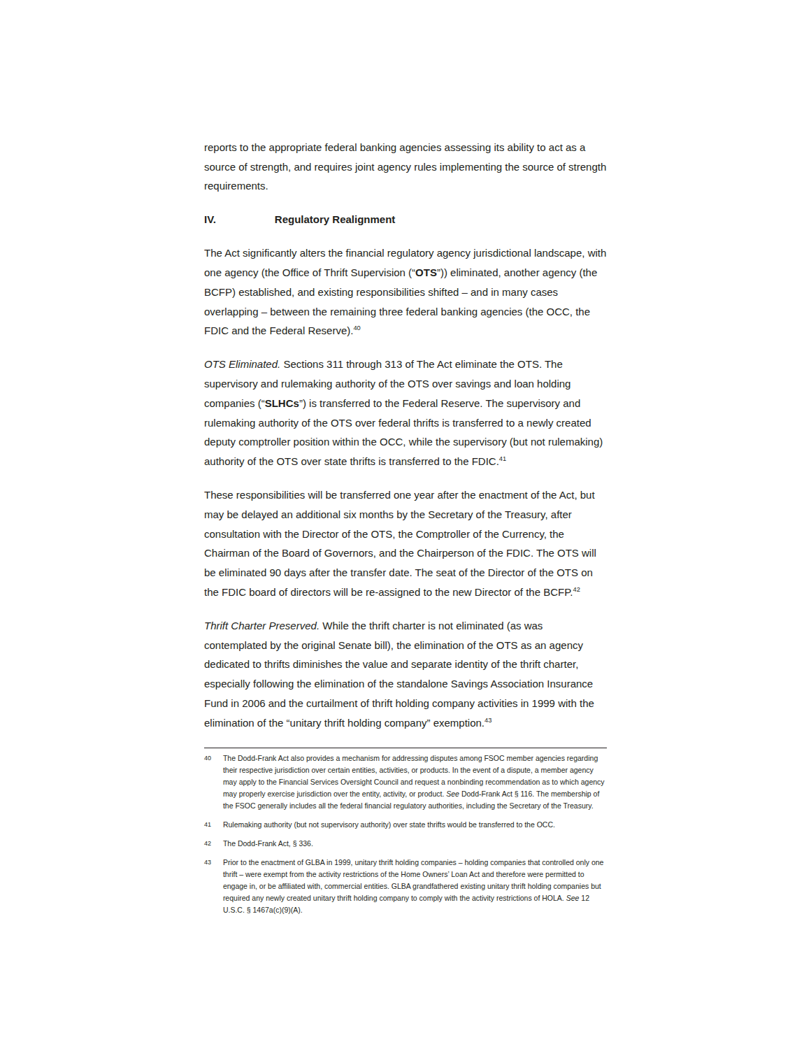reports to the appropriate federal banking agencies assessing its ability to act as a source of strength, and requires joint agency rules implementing the source of strength requirements.
IV. Regulatory Realignment
The Act significantly alters the financial regulatory agency jurisdictional landscape, with one agency (the Office of Thrift Supervision (“OTS”)) eliminated, another agency (the BCFP) established, and existing responsibilities shifted – and in many cases overlapping – between the remaining three federal banking agencies (the OCC, the FDIC and the Federal Reserve).40
OTS Eliminated. Sections 311 through 313 of The Act eliminate the OTS. The supervisory and rulemaking authority of the OTS over savings and loan holding companies (“SLHCs”) is transferred to the Federal Reserve. The supervisory and rulemaking authority of the OTS over federal thrifts is transferred to a newly created deputy comptroller position within the OCC, while the supervisory (but not rulemaking) authority of the OTS over state thrifts is transferred to the FDIC.41
These responsibilities will be transferred one year after the enactment of the Act, but may be delayed an additional six months by the Secretary of the Treasury, after consultation with the Director of the OTS, the Comptroller of the Currency, the Chairman of the Board of Governors, and the Chairperson of the FDIC. The OTS will be eliminated 90 days after the transfer date. The seat of the Director of the OTS on the FDIC board of directors will be re-assigned to the new Director of the BCFP.42
Thrift Charter Preserved. While the thrift charter is not eliminated (as was contemplated by the original Senate bill), the elimination of the OTS as an agency dedicated to thrifts diminishes the value and separate identity of the thrift charter, especially following the elimination of the standalone Savings Association Insurance Fund in 2006 and the curtailment of thrift holding company activities in 1999 with the elimination of the “unitary thrift holding company” exemption.43
40
The Dodd-Frank Act also provides a mechanism for addressing disputes among FSOC member agencies regarding their respective jurisdiction over certain entities, activities, or products. In the event of a dispute, a member agency may apply to the Financial Services Oversight Council and request a nonbinding recommendation as to which agency may properly exercise jurisdiction over the entity, activity, or product. See Dodd-Frank Act § 116. The membership of the FSOC generally includes all the federal financial regulatory authorities, including the Secretary of the Treasury.
41
Rulemaking authority (but not supervisory authority) over state thrifts would be transferred to the OCC.
42
The Dodd-Frank Act, § 336.
43
Prior to the enactment of GLBA in 1999, unitary thrift holding companies – holding companies that controlled only one thrift – were exempt from the activity restrictions of the Home Owners’ Loan Act and therefore were permitted to engage in, or be affiliated with, commercial entities. GLBA grandfathered existing unitary thrift holding companies but required any newly created unitary thrift holding company to comply with the activity restrictions of HOLA. See 12 U.S.C. § 1467a(c)(9)(A).